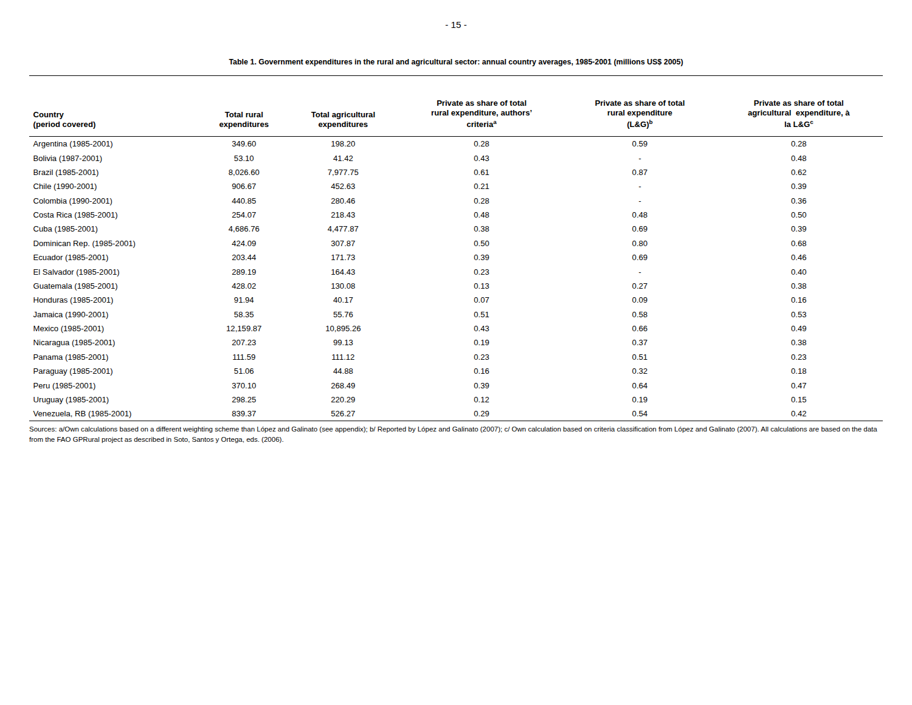- 15 -
Table 1. Government expenditures in the rural and agricultural sector: annual country averages, 1985-2001 (millions US$ 2005)
| Country (period covered) | Total rural expenditures | Total agricultural expenditures | Private as share of total rural expenditure, authors’ criteria a | Private as share of total rural expenditure (L&G) b | Private as share of total agricultural expenditure, à la L&G c |
| --- | --- | --- | --- | --- | --- |
| Argentina (1985-2001) | 349.60 | 198.20 | 0.28 | 0.59 | 0.28 |
| Bolivia (1987-2001) | 53.10 | 41.42 | 0.43 | - | 0.48 |
| Brazil (1985-2001) | 8,026.60 | 7,977.75 | 0.61 | 0.87 | 0.62 |
| Chile (1990-2001) | 906.67 | 452.63 | 0.21 | - | 0.39 |
| Colombia (1990-2001) | 440.85 | 280.46 | 0.28 | - | 0.36 |
| Costa Rica (1985-2001) | 254.07 | 218.43 | 0.48 | 0.48 | 0.50 |
| Cuba (1985-2001) | 4,686.76 | 4,477.87 | 0.38 | 0.69 | 0.39 |
| Dominican Rep. (1985-2001) | 424.09 | 307.87 | 0.50 | 0.80 | 0.68 |
| Ecuador (1985-2001) | 203.44 | 171.73 | 0.39 | 0.69 | 0.46 |
| El Salvador (1985-2001) | 289.19 | 164.43 | 0.23 | - | 0.40 |
| Guatemala (1985-2001) | 428.02 | 130.08 | 0.13 | 0.27 | 0.38 |
| Honduras (1985-2001) | 91.94 | 40.17 | 0.07 | 0.09 | 0.16 |
| Jamaica (1990-2001) | 58.35 | 55.76 | 0.51 | 0.58 | 0.53 |
| Mexico (1985-2001) | 12,159.87 | 10,895.26 | 0.43 | 0.66 | 0.49 |
| Nicaragua (1985-2001) | 207.23 | 99.13 | 0.19 | 0.37 | 0.38 |
| Panama (1985-2001) | 111.59 | 111.12 | 0.23 | 0.51 | 0.23 |
| Paraguay (1985-2001) | 51.06 | 44.88 | 0.16 | 0.32 | 0.18 |
| Peru (1985-2001) | 370.10 | 268.49 | 0.39 | 0.64 | 0.47 |
| Uruguay (1985-2001) | 298.25 | 220.29 | 0.12 | 0.19 | 0.15 |
| Venezuela, RB (1985-2001) | 839.37 | 526.27 | 0.29 | 0.54 | 0.42 |
Sources: a/Own calculations based on a different weighting scheme than López and Galinato (see appendix); b/ Reported by López and Galinato (2007); c/ Own calculation based on criteria classification from López and Galinato (2007). All calculations are based on the data from the FAO GPRural project as described in Soto, Santos y Ortega, eds. (2006).